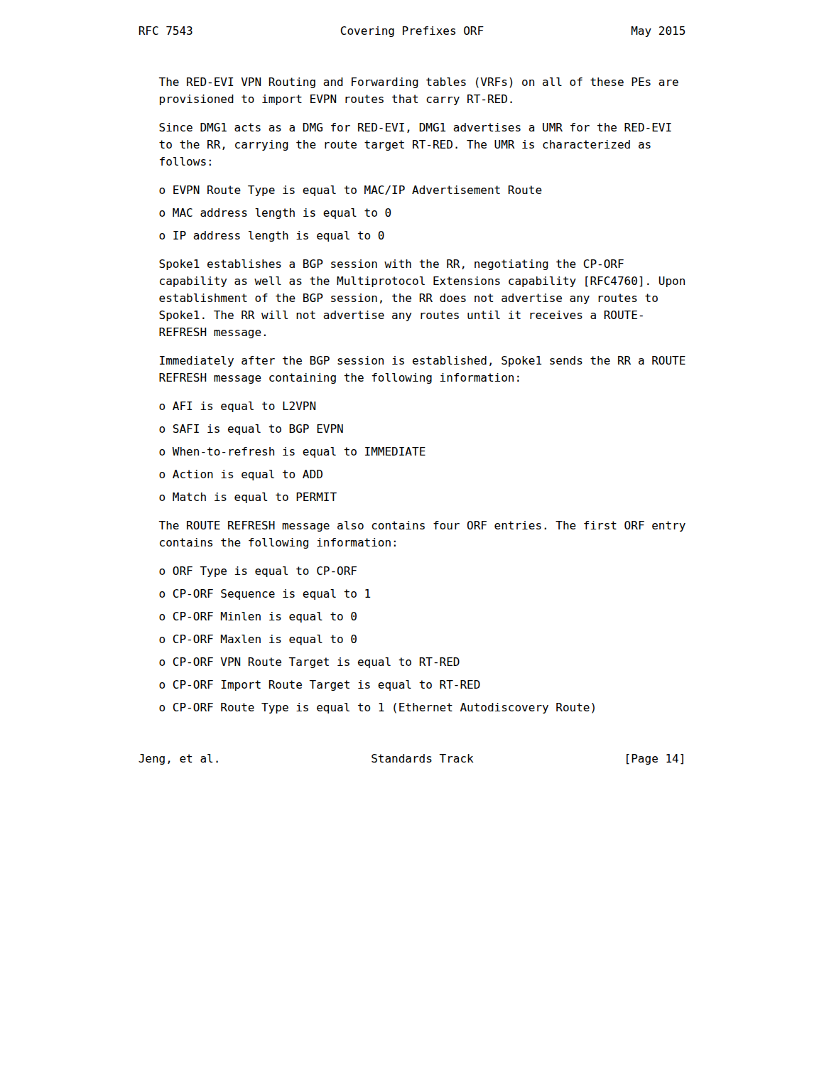RFC 7543 Covering Prefixes ORF May 2015
The RED-EVI VPN Routing and Forwarding tables (VRFs) on all of these PEs are provisioned to import EVPN routes that carry RT-RED.
Since DMG1 acts as a DMG for RED-EVI, DMG1 advertises a UMR for the RED-EVI to the RR, carrying the route target RT-RED. The UMR is characterized as follows:
EVPN Route Type is equal to MAC/IP Advertisement Route
MAC address length is equal to 0
IP address length is equal to 0
Spoke1 establishes a BGP session with the RR, negotiating the CP-ORF capability as well as the Multiprotocol Extensions capability [RFC4760]. Upon establishment of the BGP session, the RR does not advertise any routes to Spoke1. The RR will not advertise any routes until it receives a ROUTE-REFRESH message.
Immediately after the BGP session is established, Spoke1 sends the RR a ROUTE REFRESH message containing the following information:
AFI is equal to L2VPN
SAFI is equal to BGP EVPN
When-to-refresh is equal to IMMEDIATE
Action is equal to ADD
Match is equal to PERMIT
The ROUTE REFRESH message also contains four ORF entries. The first ORF entry contains the following information:
ORF Type is equal to CP-ORF
CP-ORF Sequence is equal to 1
CP-ORF Minlen is equal to 0
CP-ORF Maxlen is equal to 0
CP-ORF VPN Route Target is equal to RT-RED
CP-ORF Import Route Target is equal to RT-RED
CP-ORF Route Type is equal to 1 (Ethernet Autodiscovery Route)
Jeng, et al. Standards Track [Page 14]